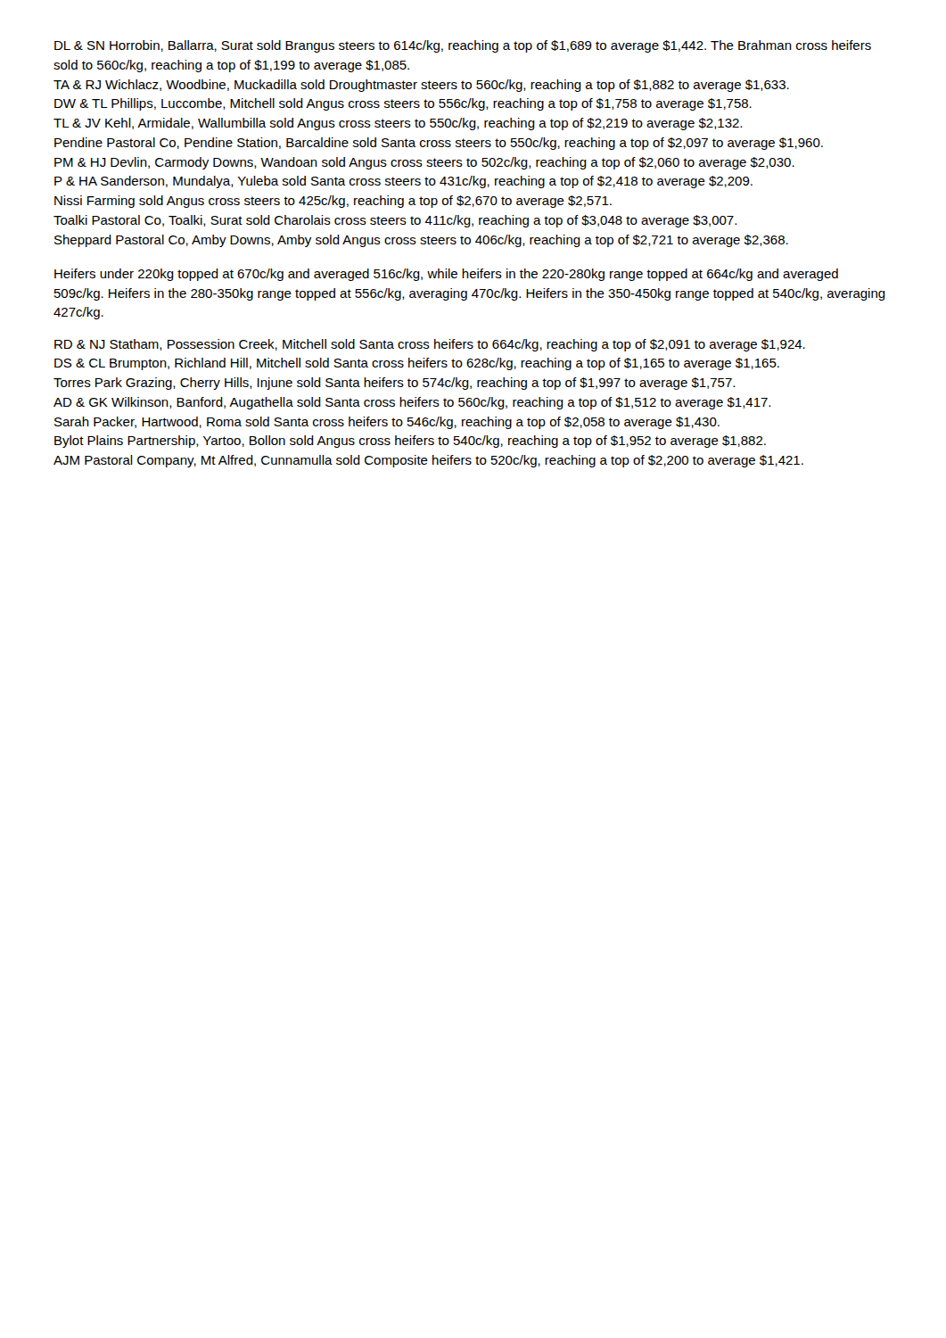DL & SN Horrobin, Ballarra, Surat sold Brangus steers to 614c/kg, reaching a top of $1,689 to average $1,442. The Brahman cross heifers sold to 560c/kg, reaching a top of $1,199 to average $1,085.
TA & RJ Wichlacz, Woodbine, Muckadilla sold Droughtmaster steers to 560c/kg, reaching a top of $1,882 to average $1,633.
DW & TL Phillips, Luccombe, Mitchell sold Angus cross steers to 556c/kg, reaching a top of $1,758 to average $1,758.
TL & JV Kehl, Armidale, Wallumbilla sold Angus cross steers to 550c/kg, reaching a top of $2,219 to average $2,132.
Pendine Pastoral Co, Pendine Station, Barcaldine sold Santa cross steers to 550c/kg, reaching a top of $2,097 to average $1,960.
PM & HJ Devlin, Carmody Downs, Wandoan sold Angus cross steers to 502c/kg, reaching a top of $2,060 to average $2,030.
P & HA Sanderson, Mundalya, Yuleba sold Santa cross steers to 431c/kg, reaching a top of $2,418 to average $2,209.
Nissi Farming sold Angus cross steers to 425c/kg, reaching a top of $2,670 to average $2,571.
Toalki Pastoral Co, Toalki, Surat sold Charolais cross steers to 411c/kg, reaching a top of $3,048 to average $3,007.
Sheppard Pastoral Co, Amby Downs, Amby sold Angus cross steers to 406c/kg, reaching a top of $2,721 to average $2,368.
Heifers under 220kg topped at 670c/kg and averaged 516c/kg, while heifers in the 220-280kg range topped at 664c/kg and averaged 509c/kg. Heifers in the 280-350kg range topped at 556c/kg, averaging 470c/kg. Heifers in the 350-450kg range topped at 540c/kg, averaging 427c/kg.
RD & NJ Statham, Possession Creek, Mitchell sold Santa cross heifers to 664c/kg, reaching a top of $2,091 to average $1,924.
DS & CL Brumpton, Richland Hill, Mitchell sold Santa cross heifers to 628c/kg, reaching a top of $1,165 to average $1,165.
Torres Park Grazing, Cherry Hills, Injune sold Santa heifers to 574c/kg, reaching a top of $1,997 to average $1,757.
AD & GK Wilkinson, Banford, Augathella sold Santa cross heifers to 560c/kg, reaching a top of $1,512 to average $1,417.
Sarah Packer, Hartwood, Roma sold Santa cross heifers to 546c/kg, reaching a top of $2,058 to average $1,430.
Bylot Plains Partnership, Yartoo, Bollon sold Angus cross heifers to 540c/kg, reaching a top of $1,952 to average $1,882.
AJM Pastoral Company, Mt Alfred, Cunnamulla sold Composite heifers to 520c/kg, reaching a top of $2,200 to average $1,421.